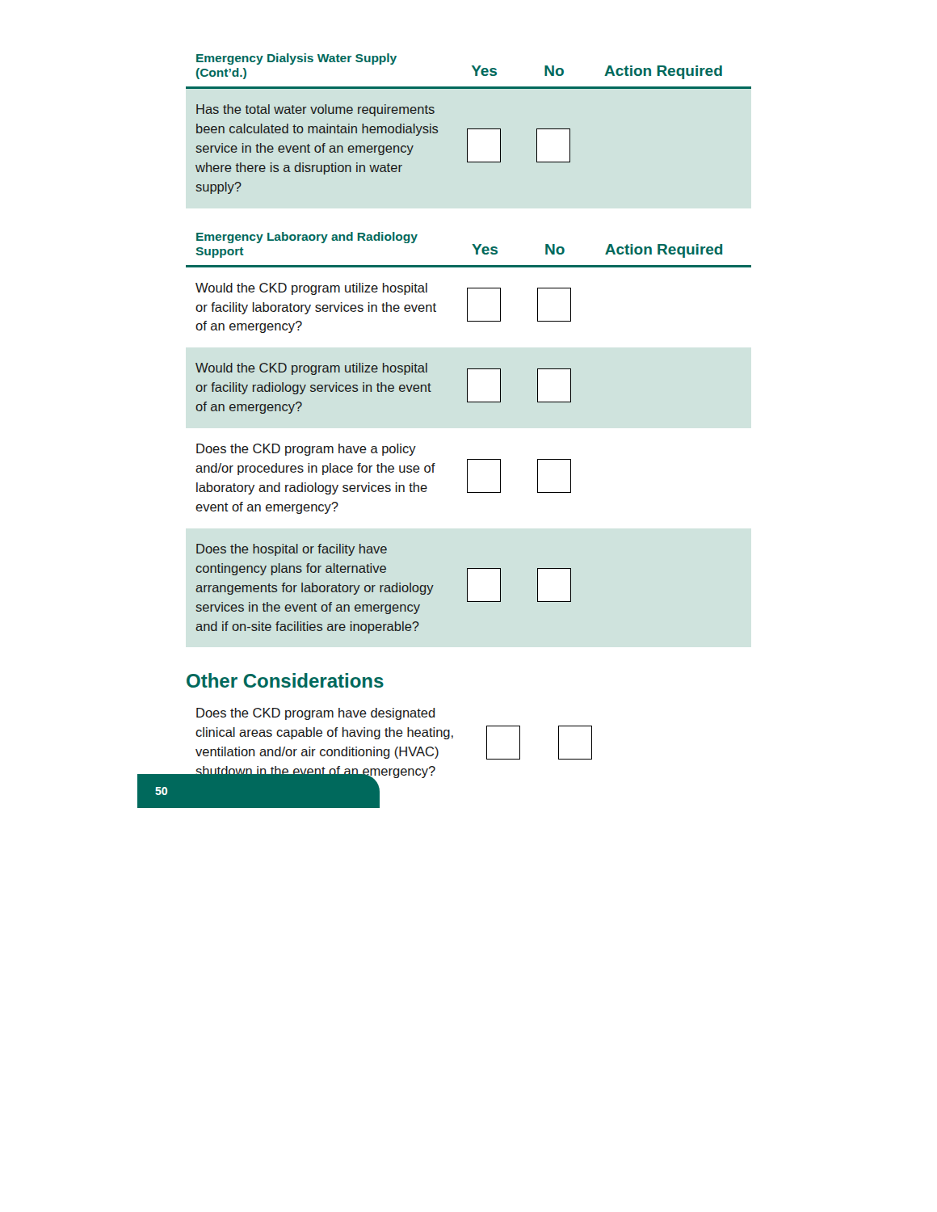| Emergency Dialysis Water Supply (Cont’d.) | Yes | No | Action Required |
| --- | --- | --- | --- |
| Has the total water volume requirements been calculated to maintain hemodialysis service in the event of an emergency where there is a disruption in water supply? | | | |
| Emergency Laboraory and Radiology Support | Yes | No | Action Required |
| --- | --- | --- | --- |
| Would the CKD program utilize hospital or facility laboratory services in the event of an emergency? | | | |
| Would the CKD program utilize hospital or facility radiology services in the event of an emergency? | | | |
| Does the CKD program have a policy and/or procedures in place for the use of laboratory and radiology services in the event of an emergency? | | | |
| Does the hospital or facility have contingency plans for alternative arrangements for laboratory or radiology services in the event of an emergency and if on-site facilities are inoperable? | | | |
Other Considerations
| Does the CKD program have designated clinical areas capable of having the heating, ventilation and/or air conditioning (HVAC) shutdown in the event of an emergency? | | | |
50